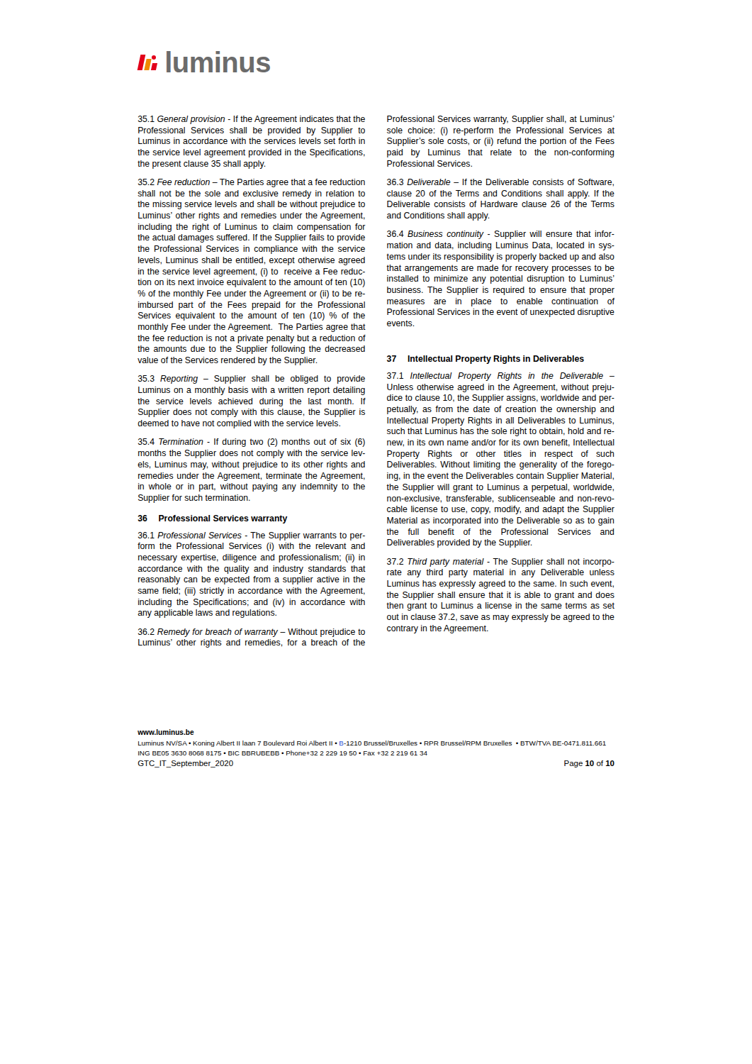luminus
35.1 General provision - If the Agreement indicates that the Professional Services shall be provided by Supplier to Luminus in accordance with the services levels set forth in the service level agreement provided in the Specifications, the present clause 35 shall apply.
35.2 Fee reduction – The Parties agree that a fee reduction shall not be the sole and exclusive remedy in relation to the missing service levels and shall be without prejudice to Luminus’ other rights and remedies under the Agreement, including the right of Luminus to claim compensation for the actual damages suffered. If the Supplier fails to provide the Professional Services in compliance with the service levels, Luminus shall be entitled, except otherwise agreed in the service level agreement, (i) to receive a Fee reduction on its next invoice equivalent to the amount of ten (10) % of the monthly Fee under the Agreement or (ii) to be reimbursed part of the Fees prepaid for the Professional Services equivalent to the amount of ten (10) % of the monthly Fee under the Agreement. The Parties agree that the fee reduction is not a private penalty but a reduction of the amounts due to the Supplier following the decreased value of the Services rendered by the Supplier.
35.3 Reporting – Supplier shall be obliged to provide Luminus on a monthly basis with a written report detailing the service levels achieved during the last month. If Supplier does not comply with this clause, the Supplier is deemed to have not complied with the service levels.
35.4 Termination - If during two (2) months out of six (6) months the Supplier does not comply with the service levels, Luminus may, without prejudice to its other rights and remedies under the Agreement, terminate the Agreement, in whole or in part, without paying any indemnity to the Supplier for such termination.
36 Professional Services warranty
36.1 Professional Services - The Supplier warrants to perform the Professional Services (i) with the relevant and necessary expertise, diligence and professionalism; (ii) in accordance with the quality and industry standards that reasonably can be expected from a supplier active in the same field; (iii) strictly in accordance with the Agreement, including the Specifications; and (iv) in accordance with any applicable laws and regulations.
36.2 Remedy for breach of warranty – Without prejudice to Luminus’ other rights and remedies, for a breach of the Professional Services warranty, Supplier shall, at Luminus’ sole choice: (i) re-perform the Professional Services at Supplier’s sole costs, or (ii) refund the portion of the Fees paid by Luminus that relate to the non-conforming Professional Services.
36.3 Deliverable – If the Deliverable consists of Software, clause 20 of the Terms and Conditions shall apply. If the Deliverable consists of Hardware clause 26 of the Terms and Conditions shall apply.
36.4 Business continuity - Supplier will ensure that information and data, including Luminus Data, located in systems under its responsibility is properly backed up and also that arrangements are made for recovery processes to be installed to minimize any potential disruption to Luminus’ business. The Supplier is required to ensure that proper measures are in place to enable continuation of Professional Services in the event of unexpected disruptive events.
37 Intellectual Property Rights in Deliverables
37.1 Intellectual Property Rights in the Deliverable – Unless otherwise agreed in the Agreement, without prejudice to clause 10, the Supplier assigns, worldwide and perpetually, as from the date of creation the ownership and Intellectual Property Rights in all Deliverables to Luminus, such that Luminus has the sole right to obtain, hold and renew, in its own name and/or for its own benefit, Intellectual Property Rights or other titles in respect of such Deliverables. Without limiting the generality of the foregoing, in the event the Deliverables contain Supplier Material, the Supplier will grant to Luminus a perpetual, worldwide, non-exclusive, transferable, sublicenseable and non-revocable license to use, copy, modify, and adapt the Supplier Material as incorporated into the Deliverable so as to gain the full benefit of the Professional Services and Deliverables provided by the Supplier.
37.2 Third party material - The Supplier shall not incorporate any third party material in any Deliverable unless Luminus has expressly agreed to the same. In such event, the Supplier shall ensure that it is able to grant and does then grant to Luminus a license in the same terms as set out in clause 37.2, save as may expressly be agreed to the contrary in the Agreement.
www.luminus.be
Luminus NV/SA • Koning Albert II laan 7 Boulevard Roi Albert II • B-1210 Brussel/Bruxelles • RPR Brussel/RPM Bruxelles • BTW/TVA BE-0471.811.661
ING BE05 3630 8068 8175 • BIC BBRUBEBB • Phone+32 2 229 19 50 • Fax +32 2 219 61 34
GTC_IT_September_2020 Page 10 of 10